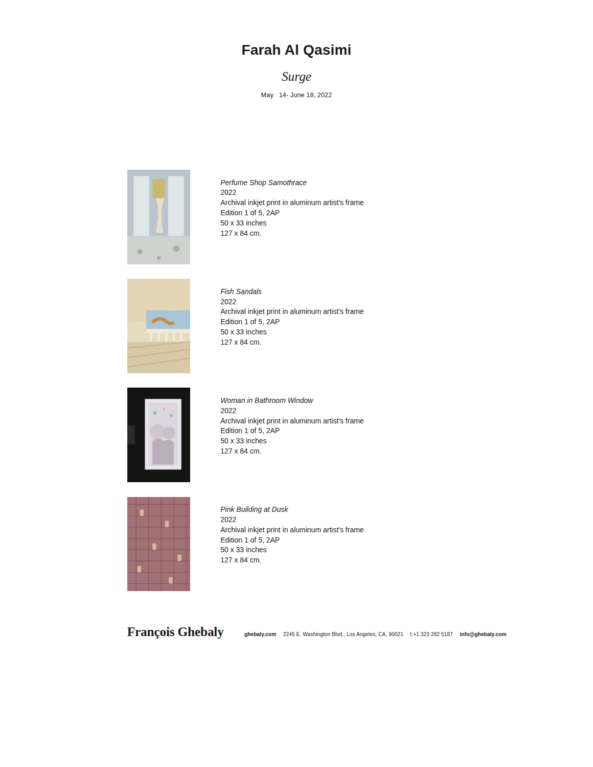Farah Al Qasimi
Surge
May 14- June 18, 2022
Perfume Shop Samothrace 2022 Archival inkjet print in aluminum artist's frame Edition 1 of 5, 2AP 50 x 33 inches 127 x 84 cm.
Fish Sandals 2022 Archival inkjet print in aluminum artist's frame Edition 1 of 5, 2AP 50 x 33 inches 127 x 84 cm.
Woman in Bathroom Window 2022 Archival inkjet print in aluminum artist's frame Edition 1 of 5, 2AP 50 x 33 inches 127 x 84 cm.
Pink Building at Dusk 2022 Archival inkjet print in aluminum artist's frame Edition 1 of 5, 2AP 50 x 33 inches 127 x 84 cm.
François Ghebaly
ghebaly.com 2245 E. Washington Blvd., Los Angeles, CA, 90021 t.+1 323 282 5187 info@ghebaly.com